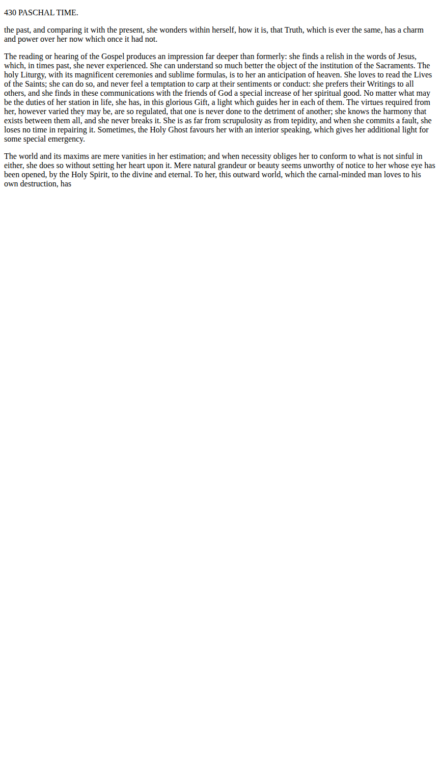430 PASCHAL TIME.
the past, and comparing it with the present, she wonders within herself, how it is, that Truth, which is ever the same, has a charm and power over her now which once it had not.
The reading or hearing of the Gospel produces an impression far deeper than formerly: she finds a relish in the words of Jesus, which, in times past, she never experienced. She can understand so much better the object of the institution of the Sacraments. The holy Liturgy, with its magnificent ceremonies and sublime formulas, is to her an anticipation of heaven. She loves to read the Lives of the Saints; she can do so, and never feel a temptation to carp at their sentiments or conduct: she prefers their Writings to all others, and she finds in these communications with the friends of God a special increase of her spiritual good. No matter what may be the duties of her station in life, she has, in this glorious Gift, a light which guides her in each of them. The virtues required from her, however varied they may be, are so regulated, that one is never done to the detriment of another; she knows the harmony that exists between them all, and she never breaks it. She is as far from scrupulosity as from tepidity, and when she commits a fault, she loses no time in repairing it. Sometimes, the Holy Ghost favours her with an interior speaking, which gives her additional light for some special emergency.
The world and its maxims are mere vanities in her estimation; and when necessity obliges her to conform to what is not sinful in either, she does so without setting her heart upon it. Mere natural grandeur or beauty seems unworthy of notice to her whose eye has been opened, by the Holy Spirit, to the divine and eternal. To her, this outward world, which the carnal-minded man loves to his own destruction, has